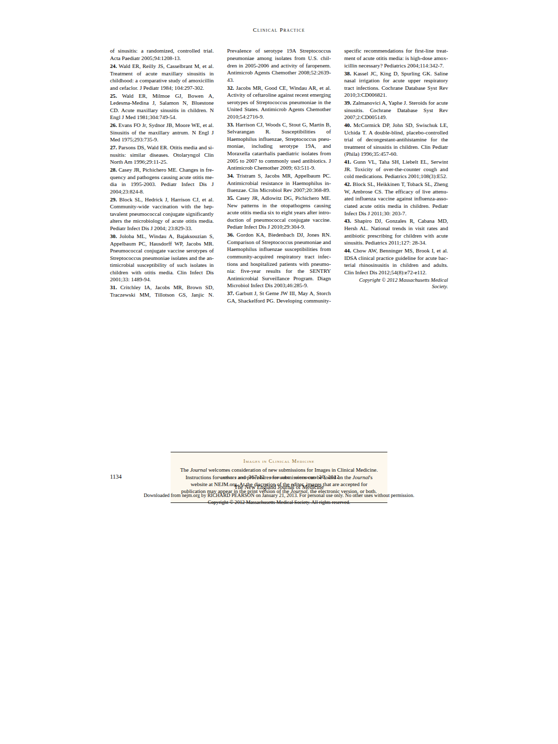Clinical Practice
of sinusitis: a randomized, controlled trial. Acta Paediatr 2005;94:1208-13.
24. Wald ER, Reilly JS, Casselbrant M, et al. Treatment of acute maxillary sinusitis in childhood: a comparative study of amoxicillin and cefaclor. J Pediatr 1984; 104:297-302.
25. Wald ER, Milmoe GJ, Bowen A, Ledesma-Medina J, Salamon N, Bluestone CD. Acute maxillary sinusitis in children. N Engl J Med 1981;304:749-54.
26. Evans FO Jr, Sydnor JB, Moore WE, et al. Sinusitis of the maxillary antrum. N Engl J Med 1975;293:735-9.
27. Parsons DS, Wald ER. Otitis media and sinusitis: similar diseases. Otolaryngol Clin North Am 1996;29:11-25.
28. Casey JR, Pichichero ME. Changes in frequency and pathogens causing acute otitis media in 1995-2003. Pediatr Infect Dis J 2004;23:824-8.
29. Block SL, Hedrick J, Harrison CJ, et al. Community-wide vaccination with the heptavalent pneumococcal conjugate significantly alters the microbiology of acute otitis media. Pediatr Infect Dis J 2004; 23:829-33.
30. Joloba ML, Windau A, Bajaksouzian S, Appelbaum PC, Hausdorff WP, Jacobs MR. Pneumococcal conjugate vaccine serotypes of Streptococcus pneumoniae isolates and the antimicrobial susceptibility of such isolates in children with otitis media. Clin Infect Dis 2001;33: 1489-94.
31. Critchley IA, Jacobs MR, Brown SD, Traczewski MM, Tillotson GS, Janjic N. Prevalence of serotype 19A Streptococcus pneumoniae among isolates from U.S. children in 2005-2006 and activity of faropenem. Antimicrob Agents Chemother 2008;52:2639-43.
32. Jacobs MR, Good CE, Windau AR, et al. Activity of ceftaroline against recent emerging serotypes of Streptococcus pneumoniae in the United States. Antimicrob Agents Chemother 2010;54:2716-9.
33. Harrison CJ, Woods C, Stout G, Martin B, Selvarangan R. Susceptibilities of Haemophilus influenzae, Streptococcus pneumoniae, including serotype 19A, and Moraxella catarrhalis paediatric isolates from 2005 to 2007 to commonly used antibiotics. J Antimicrob Chemother 2009; 63:511-9.
34. Tristram S, Jacobs MR, Appelbaum PC. Antimicrobial resistance in Haemophilus influenzae. Clin Microbiol Rev 2007;20:368-89.
35. Casey JR, Adlowitz DG, Pichichero ME. New patterns in the otopathogens causing acute otitis media six to eight years after introduction of pneumococcal conjugate vaccine. Pediatr Infect Dis J 2010;29:304-9.
36. Gordon KA, Biedenbach DJ, Jones RN. Comparison of Streptococcus pneumoniae and Haemophilus influenzae susceptibilities from community-acquired respiratory tract infections and hospitalized patients with pneumonia: five-year results for the SENTRY Antimicrobial Surveillance Program. Diagn Microbiol Infect Dis 2003;46:285-9.
37. Garbutt J, St Geme JW III, May A, Storch GA, Shackelford PG. Developing community-specific recommendations for first-line treatment of acute otitis media: is high-dose amoxicillin necessary? Pediatrics 2004;114:342-7.
38. Kassel JC, King D, Spurling GK. Saline nasal irrigation for acute upper respiratory tract infections. Cochrane Database Syst Rev 2010;3:CD006821.
39. Zalmanovici A, Yaphe J. Steroids for acute sinusitis. Cochrane Database Syst Rev 2007;2:CD005149.
40. McCormick DP, John SD, Swischuk LE, Uchida T. A double-blind, placebo-controlled trial of decongestant-antihistamine for the treatment of sinusitis in children. Clin Pediatr (Phila) 1996;35:457-60.
41. Gunn VL, Taha SH, Liebelt EL, Serwint JR. Toxicity of over-the-counter cough and cold medications. Pediatrics 2001;108(3):E52.
42. Block SL, Heikkinen T, Toback SL, Zheng W, Ambrose CS. The efficacy of live attenuated influenza vaccine against influenza-associated acute otitis media in children. Pediatr Infect Dis J 2011;30: 203-7.
43. Shapiro DJ, Gonzales R, Cabana MD, Hersh AL. National trends in visit rates and antibiotic prescribing for children with acute sinusitis. Pediatrics 2011;127: 28-34.
44. Chow AW, Benninger MS, Brook I, et al. IDSA clinical practice guideline for acute bacterial rhinosinusitis in children and adults. Clin Infect Dis 2012;54(8):e72-e112.
Copyright © 2012 Massachusetts Medical Society.
Images in Clinical Medicine
The Journal welcomes consideration of new submissions for Images in Clinical Medicine. Instructions for authors and procedures for submissions can be found on the Journal's website at NEJM.org. At the discretion of the editor, images that are accepted for publication may appear in the print version of the Journal, the electronic version, or both.
1134
n engl j med 367;12 nejm.org september 20, 2012
The New England Journal of Medicine
Downloaded from nejm.org by RICHARD PEARSON on January 21, 2013. For personal use only. No other uses without permission.
Copyright © 2012 Massachusetts Medical Society. All rights reserved.